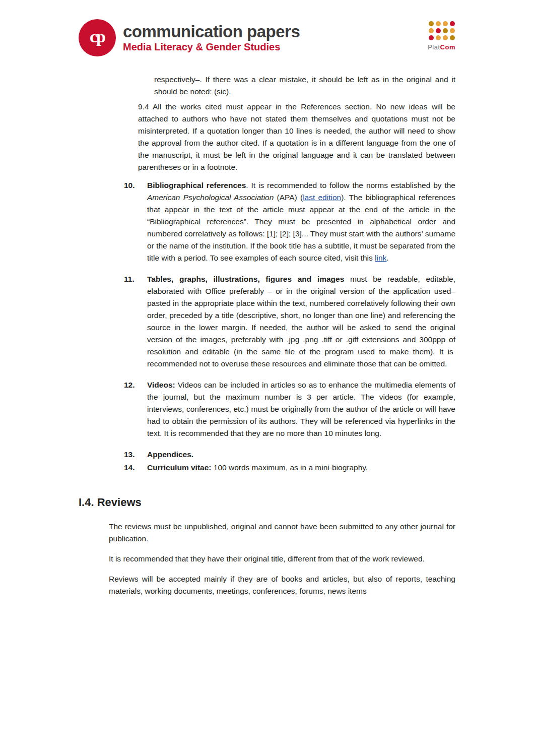cp
communication papers
Media Literacy & Gender Studies
PlatCom
respectively–. If there was a clear mistake, it should be left as in the original and it should be noted: (sic).
9.4 All the works cited must appear in the References section. No new ideas will be attached to authors who have not stated them themselves and quotations must not be misinterpreted. If a quotation longer than 10 lines is needed, the author will need to show the approval from the author cited. If a quotation is in a different language from the one of the manuscript, it must be left in the original language and it can be translated between parentheses or in a footnote.
10. Bibliographical references. It is recommended to follow the norms established by the American Psychological Association (APA) (last edition). The bibliographical references that appear in the text of the article must appear at the end of the article in the “Bibliographical references”. They must be presented in alphabetical order and numbered correlatively as follows: [1]; [2]; [3]... They must start with the authors’ surname or the name of the institution. If the book title has a subtitle, it must be separated from the title with a period. To see examples of each source cited, visit this link.
11. Tables, graphs, illustrations, figures and images must be readable, editable, elaborated with Office preferably – or in the original version of the application used– pasted in the appropriate place within the text, numbered correlatively following their own order, preceded by a title (descriptive, short, no longer than one line) and referencing the source in the lower margin. If needed, the author will be asked to send the original version of the images, preferably with .jpg .png .tiff or .giff extensions and 300ppp of resolution and editable (in the same file of the program used to make them). It is recommended not to overuse these resources and eliminate those that can be omitted.
12. Videos: Videos can be included in articles so as to enhance the multimedia elements of the journal, but the maximum number is 3 per article. The videos (for example, interviews, conferences, etc.) must be originally from the author of the article or will have had to obtain the permission of its authors. They will be referenced via hyperlinks in the text. It is recommended that they are no more than 10 minutes long.
13. Appendices.
14. Curriculum vitae: 100 words maximum, as in a mini-biography.
I.4. Reviews
The reviews must be unpublished, original and cannot have been submitted to any other journal for publication.
It is recommended that they have their original title, different from that of the work reviewed.
Reviews will be accepted mainly if they are of books and articles, but also of reports, teaching materials, working documents, meetings, conferences, forums, news items